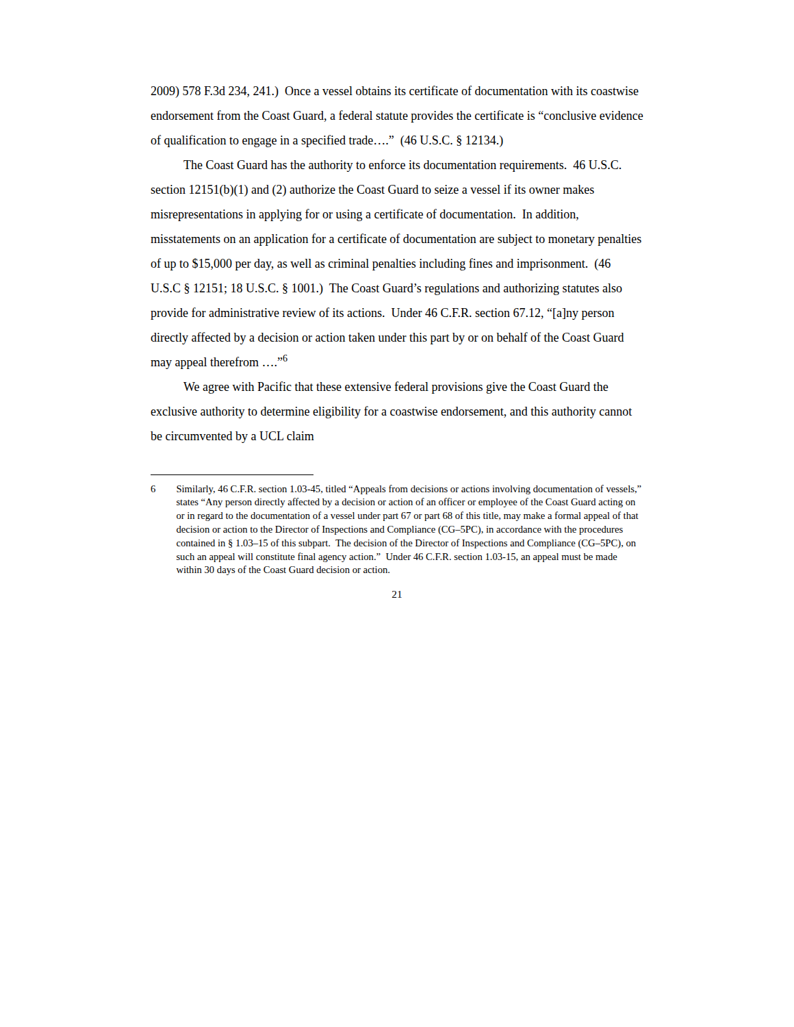2009) 578 F.3d 234, 241.) Once a vessel obtains its certificate of documentation with its coastwise endorsement from the Coast Guard, a federal statute provides the certificate is “conclusive evidence of qualification to engage in a specified trade….” (46 U.S.C. § 12134.)
The Coast Guard has the authority to enforce its documentation requirements. 46 U.S.C. section 12151(b)(1) and (2) authorize the Coast Guard to seize a vessel if its owner makes misrepresentations in applying for or using a certificate of documentation. In addition, misstatements on an application for a certificate of documentation are subject to monetary penalties of up to $15,000 per day, as well as criminal penalties including fines and imprisonment. (46 U.S.C § 12151; 18 U.S.C. § 1001.) The Coast Guard’s regulations and authorizing statutes also provide for administrative review of its actions. Under 46 C.F.R. section 67.12, “[a]ny person directly affected by a decision or action taken under this part by or on behalf of the Coast Guard may appeal therefrom ….”6
We agree with Pacific that these extensive federal provisions give the Coast Guard the exclusive authority to determine eligibility for a coastwise endorsement, and this authority cannot be circumvented by a UCL claim
6 Similarly, 46 C.F.R. section 1.03-45, titled “Appeals from decisions or actions involving documentation of vessels,” states “Any person directly affected by a decision or action of an officer or employee of the Coast Guard acting on or in regard to the documentation of a vessel under part 67 or part 68 of this title, may make a formal appeal of that decision or action to the Director of Inspections and Compliance (CG–5PC), in accordance with the procedures contained in § 1.03–15 of this subpart. The decision of the Director of Inspections and Compliance (CG–5PC), on such an appeal will constitute final agency action.” Under 46 C.F.R. section 1.03-15, an appeal must be made within 30 days of the Coast Guard decision or action.
21